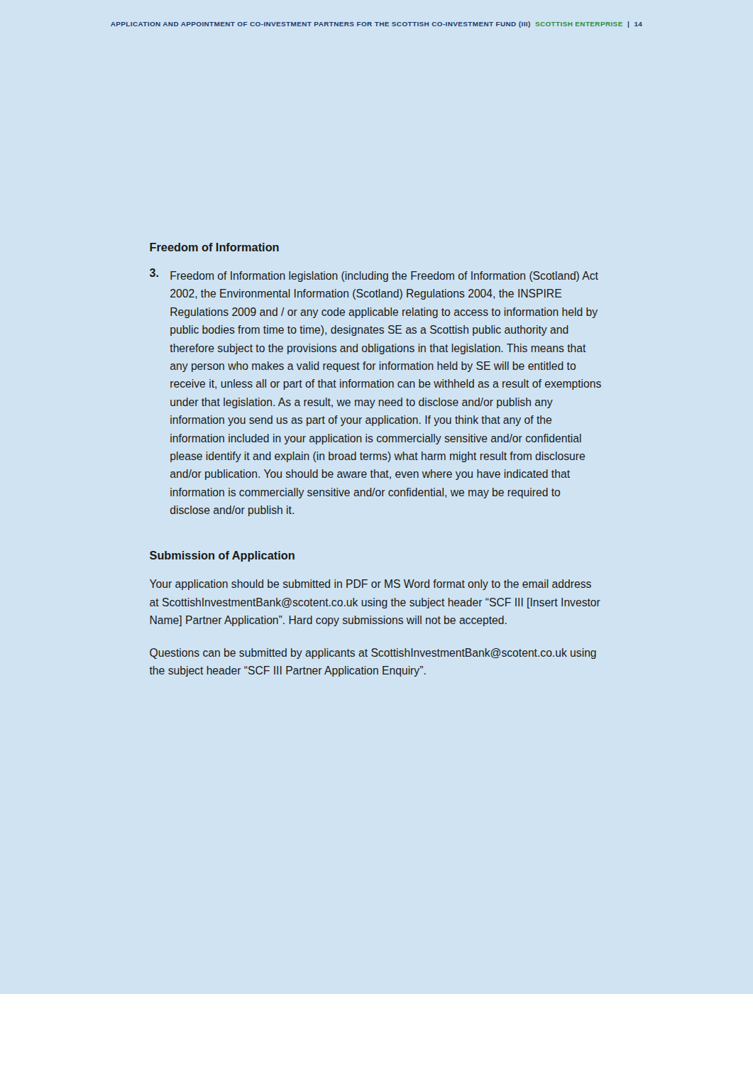Application and appointment of co-investment partners for the Scottish Co-investment Fund (III) Scottish Enterprise | 14
Freedom of Information
3.
Freedom of Information legislation (including the Freedom of Information (Scotland) Act 2002, the Environmental Information (Scotland) Regulations 2004, the INSPIRE Regulations 2009 and / or any code applicable relating to access to information held by public bodies from time to time), designates SE as a Scottish public authority and therefore subject to the provisions and obligations in that legislation. This means that any person who makes a valid request for information held by SE will be entitled to receive it, unless all or part of that information can be withheld as a result of exemptions under that legislation. As a result, we may need to disclose and/or publish any information you send us as part of your application. If you think that any of the information included in your application is commercially sensitive and/or confidential please identify it and explain (in broad terms) what harm might result from disclosure and/or publication. You should be aware that, even where you have indicated that information is commercially sensitive and/or confidential, we may be required to disclose and/or publish it.
Submission of Application
Your application should be submitted in PDF or MS Word format only to the email address at ScottishInvestmentBank@scotent.co.uk using the subject header “SCF III [Insert Investor Name] Partner Application”. Hard copy submissions will not be accepted.
Questions can be submitted by applicants at ScottishInvestmentBank@scotent.co.uk using the subject header “SCF III Partner Application Enquiry”.